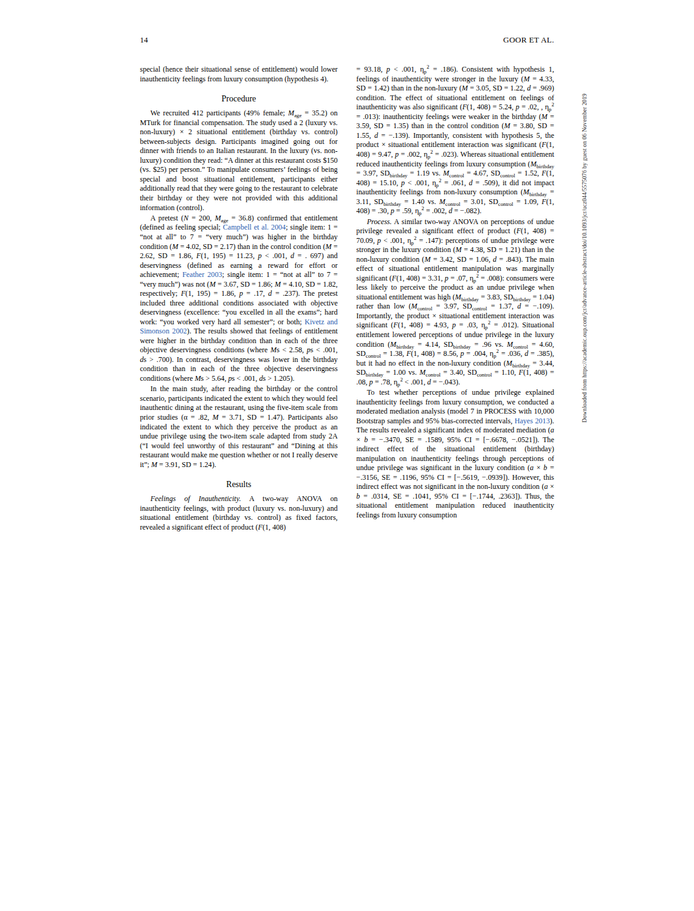14
GOOR ET AL.
Downloaded from https://academic.oup.com/jcr/advance-article-abstract/doi/10.1093/jcr/ucz044/5575076 by guest on 06 November 2019
special (hence their situational sense of entitlement) would lower inauthenticity feelings from luxury consumption (hypothesis 4).
Procedure
We recruited 412 participants (49% female; Mage = 35.2) on MTurk for financial compensation. The study used a 2 (luxury vs. non-luxury) × 2 situational entitlement (birthday vs. control) between-subjects design. Participants imagined going out for dinner with friends to an Italian restaurant. In the luxury (vs. non-luxury) condition they read: “A dinner at this restaurant costs $150 (vs. $25) per person.” To manipulate consumers’ feelings of being special and boost situational entitlement, participants either additionally read that they were going to the restaurant to celebrate their birthday or they were not provided with this additional information (control).
A pretest (N = 200, Mage = 36.8) confirmed that entitlement (defined as feeling special; Campbell et al. 2004; single item: 1 = “not at all” to 7 = “very much”) was higher in the birthday condition (M = 4.02, SD = 2.17) than in the control condition (M = 2.62, SD = 1.86, F(1, 195) = 11.23, p < .001, d = . 697) and deservingness (defined as earning a reward for effort or achievement; Feather 2003; single item: 1 = “not at all” to 7 = “very much”) was not (M = 3.67, SD = 1.86; M = 4.10, SD = 1.82, respectively; F(1, 195) = 1.86, p = .17, d = .237). The pretest included three additional conditions associated with objective deservingness (excellence: “you excelled in all the exams”; hard work: “you worked very hard all semester”; or both; Kivetz and Simonson 2002). The results showed that feelings of entitlement were higher in the birthday condition than in each of the three objective deservingness conditions (where Ms < 2.58, ps < .001, ds > .700). In contrast, deservingness was lower in the birthday condition than in each of the three objective deservingness conditions (where Ms > 5.64, ps < .001, ds > 1.205).
In the main study, after reading the birthday or the control scenario, participants indicated the extent to which they would feel inauthentic dining at the restaurant, using the five-item scale from prior studies (α = .82, M = 3.71, SD = 1.47). Participants also indicated the extent to which they perceive the product as an undue privilege using the two-item scale adapted from study 2A (“I would feel unworthy of this restaurant” and “Dining at this restaurant would make me question whether or not I really deserve it”; M = 3.91, SD = 1.24).
Results
Feelings of Inauthenticity. A two-way ANOVA on inauthenticity feelings, with product (luxury vs. non-luxury) and situational entitlement (birthday vs. control) as fixed factors, revealed a significant effect of product (F(1, 408)
= 93.18, p < .001, ηp2 = .186). Consistent with hypothesis 1, feelings of inauthenticity were stronger in the luxury (M = 4.33, SD = 1.42) than in the non-luxury (M = 3.05, SD = 1.22, d = .969) condition. The effect of situational entitlement on feelings of inauthenticity was also significant (F(1, 408) = 5.24, p = .02, , ηp2 = .013): inauthenticity feelings were weaker in the birthday (M = 3.59, SD = 1.35) than in the control condition (M = 3.80, SD = 1.55, d = −.139). Importantly, consistent with hypothesis 5, the product × situational entitlement interaction was significant (F(1, 408) = 9.47, p = .002, ηp2 = .023). Whereas situational entitlement reduced inauthenticity feelings from luxury consumption (Mbirthday = 3.97, SDbirthday = 1.19 vs. Mcontrol = 4.67, SDcontrol = 1.52, F(1, 408) = 15.10, p < .001, ηp2 = .061, d = .509), it did not impact inauthenticity feelings from non-luxury consumption (Mbirthday = 3.11, SDbirthday = 1.40 vs. Mcontrol = 3.01, SDcontrol = 1.09, F(1, 408) = .30, p = .59, ηp2 = .002, d = −.082).
Process. A similar two-way ANOVA on perceptions of undue privilege revealed a significant effect of product (F(1, 408) = 70.09, p < .001, ηp2 = .147): perceptions of undue privilege were stronger in the luxury condition (M = 4.38, SD = 1.21) than in the non-luxury condition (M = 3.42, SD = 1.06, d = .843). The main effect of situational entitlement manipulation was marginally significant (F(1, 408) = 3.31, p = .07, ηp2 = .008): consumers were less likely to perceive the product as an undue privilege when situational entitlement was high (Mbirthday = 3.83, SDbirthday = 1.04) rather than low (Mcontrol = 3.97, SDcontrol = 1.37, d = −.109). Importantly, the product × situational entitlement interaction was significant (F(1, 408) = 4.93, p = .03, ηp2 = .012). Situational entitlement lowered perceptions of undue privilege in the luxury condition (Mbirthday = 4.14, SDbirthday = .96 vs. Mcontrol = 4.60, SDcontrol = 1.38, F(1, 408) = 8.56, p = .004, ηp2 = .036, d = .385), but it had no effect in the non-luxury condition (Mbirthday = 3.44, SDbirthday = 1.00 vs. Mcontrol = 3.40, SDcontrol = 1.10, F(1, 408) = .08, p = .78, ηp2 < .001, d = −.043).
To test whether perceptions of undue privilege explained inauthenticity feelings from luxury consumption, we conducted a moderated mediation analysis (model 7 in PROCESS with 10,000 Bootstrap samples and 95% bias-corrected intervals, Hayes 2013). The results revealed a significant index of moderated mediation (a × b = −.3470, SE = .1589, 95% CI = [−.6678, −.0521]). The indirect effect of the situational entitlement (birthday) manipulation on inauthenticity feelings through perceptions of undue privilege was significant in the luxury condition (a × b = −.3156, SE = .1196, 95% CI = [−.5619, −.0939]). However, this indirect effect was not significant in the non-luxury condition (a × b = .0314, SE = .1041, 95% CI = [−.1744, .2363]). Thus, the situational entitlement manipulation reduced inauthenticity feelings from luxury consumption